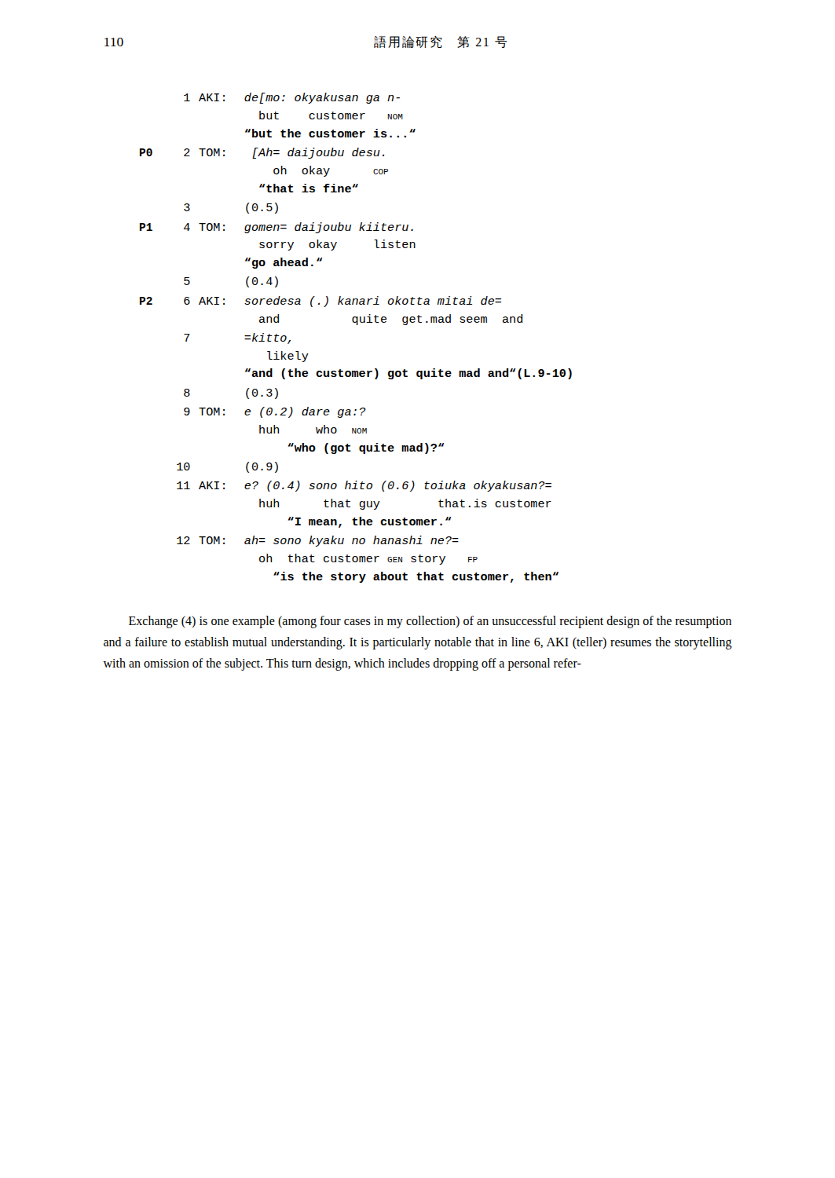110 語用論研究　第 21 号
1 AKI: de[mo: okyakusan ga n- but customer nom “but the customer is...“
P0 2 TOM: [Ah= daijoubu desu. oh okay cop “that is fine“
3 (0.5)
P1 4 TOM: gomen= daijoubu kiiteru. sorry okay listen “go ahead.“
5 (0.4)
P2 6 AKI: soredesa (.) kanari okotta mitai de= and quite get.mad seem and
7 =kitto, likely “and (the customer) got quite mad and“(L.9-10)
8 (0.3)
9 TOM: e (0.2) dare ga:? huh who nom “who (got quite mad)?“
10 (0.9)
11 AKI: e? (0.4) sono hito (0.6) toiuka okyakusan?= huh that guy that.is customer “I mean, the customer.“
12 TOM: ah= sono kyaku no hanashi ne?= oh that customer gen story fp “is the story about that customer, then“
Exchange (4) is one example (among four cases in my collection) of an unsuccessful recipient design of the resumption and a failure to establish mutual understanding. It is particularly notable that in line 6, AKI (teller) resumes the storytelling with an omission of the subject. This turn design, which includes dropping off a personal refer-